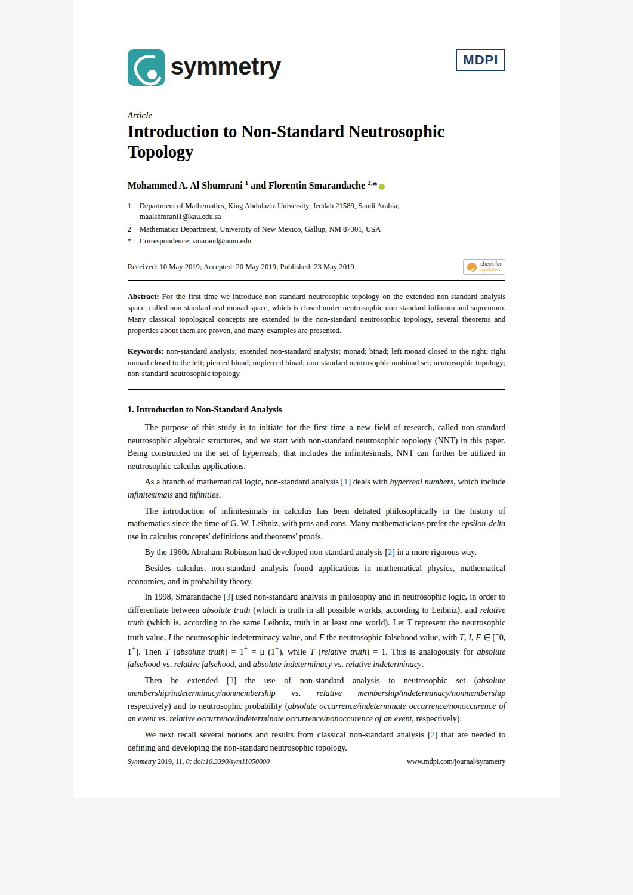symmetry
MDPI
Article
Introduction to Non-Standard Neutrosophic Topology
Mohammed A. Al Shumrani 1 and Florentin Smarandache 2,*
1 Department of Mathematics, King Abdulaziz University, Jeddah 21589, Saudi Arabia;
maalshmrani1@kau.edu.sa
2 Mathematics Department, University of New Mexico, Gallup, NM 87301, USA
*Correspondence: smarand@unm.edu
Received: 10 May 2019; Accepted: 20 May 2019; Published: 23 May 2019
check for
updates
Abstract: For the first time we introduce non-standard neutrosophic topology on the extended non-standard analysis space, called non-standard real monad space, which is closed under neutrosophic non-standard infimum and supremum. Many classical topological concepts are extended to the non-standard neutrosophic topology, several theorems and properties about them are proven, and many examples are presented.
Keywords: non-standard analysis; extended non-standard analysis; monad; binad; left monad closed to the right; right monad closed to the left; pierced binad; unpierced binad; non-standard neutrosophic mobinad set; neutrosophic topology; non-standard neutrosophic topology
1. Introduction to Non-Standard Analysis
The purpose of this study is to initiate for the first time a new field of research, called non-standard neutrosophic algebraic structures, and we start with non-standard neutrosophic topology (NNT) in this paper. Being constructed on the set of hyperreals, that includes the infinitesimals, NNT can further be utilized in neutrosophic calculus applications.
As a branch of mathematical logic, non-standard analysis [1] deals with hyperreal numbers, which include infinitesimals and infinities.
The introduction of infinitesimals in calculus has been debated philosophically in the history of mathematics since the time of G. W. Leibniz, with pros and cons. Many mathematicians prefer the epsilon-delta use in calculus concepts' definitions and theorems' proofs.
By the 1960s Abraham Robinson had developed non-standard analysis [2] in a more rigorous way.
Besides calculus, non-standard analysis found applications in mathematical physics, mathematical economics, and in probability theory.
In 1998, Smarandache [3] used non-standard analysis in philosophy and in neutrosophic logic, in order to differentiate between absolute truth (which is truth in all possible worlds, according to Leibniz), and relative truth (which is, according to the same Leibniz, truth in at least one world). Let T represent the neutrosophic truth value, I the neutrosophic indeterminacy value, and F the neutrosophic falsehood value, with T, I, F ∈ [−0, 1+]. Then T (absolute truth) = 1+ = μ (1+), while T (relative truth) = 1. This is analogously for absolute falsehood vs. relative falsehood, and absolute indeterminacy vs. relative indeterminacy.
Then he extended [3] the use of non-standard analysis to neutrosophic set (absolute membership/indeterminacy/nonmembership vs. relative membership/indeterminacy/nonmembership respectively) and to neutrosophic probability (absolute occurrence/indeterminate occurrence/nonoccurence of an event vs. relative occurrence/indeterminate occurrence/nonoccurence of an event, respectively).
We next recall several notions and results from classical non-standard analysis [2] that are needed to defining and developing the non-standard neutrosophic topology.
Symmetry 2019, 11, 0; doi:10.3390/sym11050000
www.mdpi.com/journal/symmetry